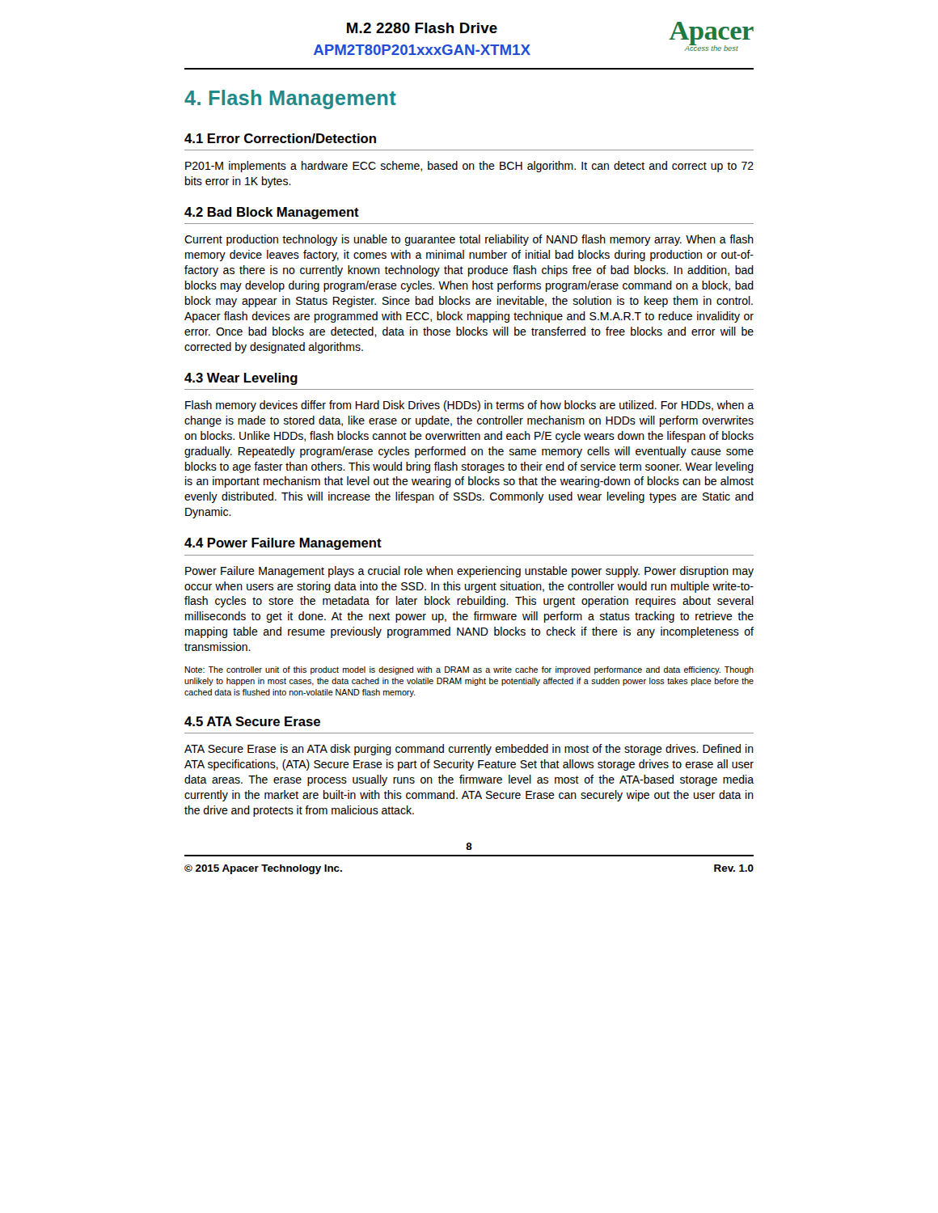M.2 2280 Flash Drive
APM2T80P201xxxGAN-XTM1X
Apacer
Access the best
4. Flash Management
4.1 Error Correction/Detection
P201-M implements a hardware ECC scheme, based on the BCH algorithm. It can detect and correct up to 72 bits error in 1K bytes.
4.2 Bad Block Management
Current production technology is unable to guarantee total reliability of NAND flash memory array. When a flash memory device leaves factory, it comes with a minimal number of initial bad blocks during production or out-of-factory as there is no currently known technology that produce flash chips free of bad blocks. In addition, bad blocks may develop during program/erase cycles. When host performs program/erase command on a block, bad block may appear in Status Register. Since bad blocks are inevitable, the solution is to keep them in control. Apacer flash devices are programmed with ECC, block mapping technique and S.M.A.R.T to reduce invalidity or error. Once bad blocks are detected, data in those blocks will be transferred to free blocks and error will be corrected by designated algorithms.
4.3 Wear Leveling
Flash memory devices differ from Hard Disk Drives (HDDs) in terms of how blocks are utilized. For HDDs, when a change is made to stored data, like erase or update, the controller mechanism on HDDs will perform overwrites on blocks. Unlike HDDs, flash blocks cannot be overwritten and each P/E cycle wears down the lifespan of blocks gradually. Repeatedly program/erase cycles performed on the same memory cells will eventually cause some blocks to age faster than others. This would bring flash storages to their end of service term sooner. Wear leveling is an important mechanism that level out the wearing of blocks so that the wearing-down of blocks can be almost evenly distributed. This will increase the lifespan of SSDs. Commonly used wear leveling types are Static and Dynamic.
4.4 Power Failure Management
Power Failure Management plays a crucial role when experiencing unstable power supply. Power disruption may occur when users are storing data into the SSD. In this urgent situation, the controller would run multiple write-to-flash cycles to store the metadata for later block rebuilding. This urgent operation requires about several milliseconds to get it done. At the next power up, the firmware will perform a status tracking to retrieve the mapping table and resume previously programmed NAND blocks to check if there is any incompleteness of transmission.
Note: The controller unit of this product model is designed with a DRAM as a write cache for improved performance and data efficiency. Though unlikely to happen in most cases, the data cached in the volatile DRAM might be potentially affected if a sudden power loss takes place before the cached data is flushed into non-volatile NAND flash memory.
4.5 ATA Secure Erase
ATA Secure Erase is an ATA disk purging command currently embedded in most of the storage drives. Defined in ATA specifications, (ATA) Secure Erase is part of Security Feature Set that allows storage drives to erase all user data areas. The erase process usually runs on the firmware level as most of the ATA-based storage media currently in the market are built-in with this command. ATA Secure Erase can securely wipe out the user data in the drive and protects it from malicious attack.
8
© 2015 Apacer Technology Inc.
Rev. 1.0